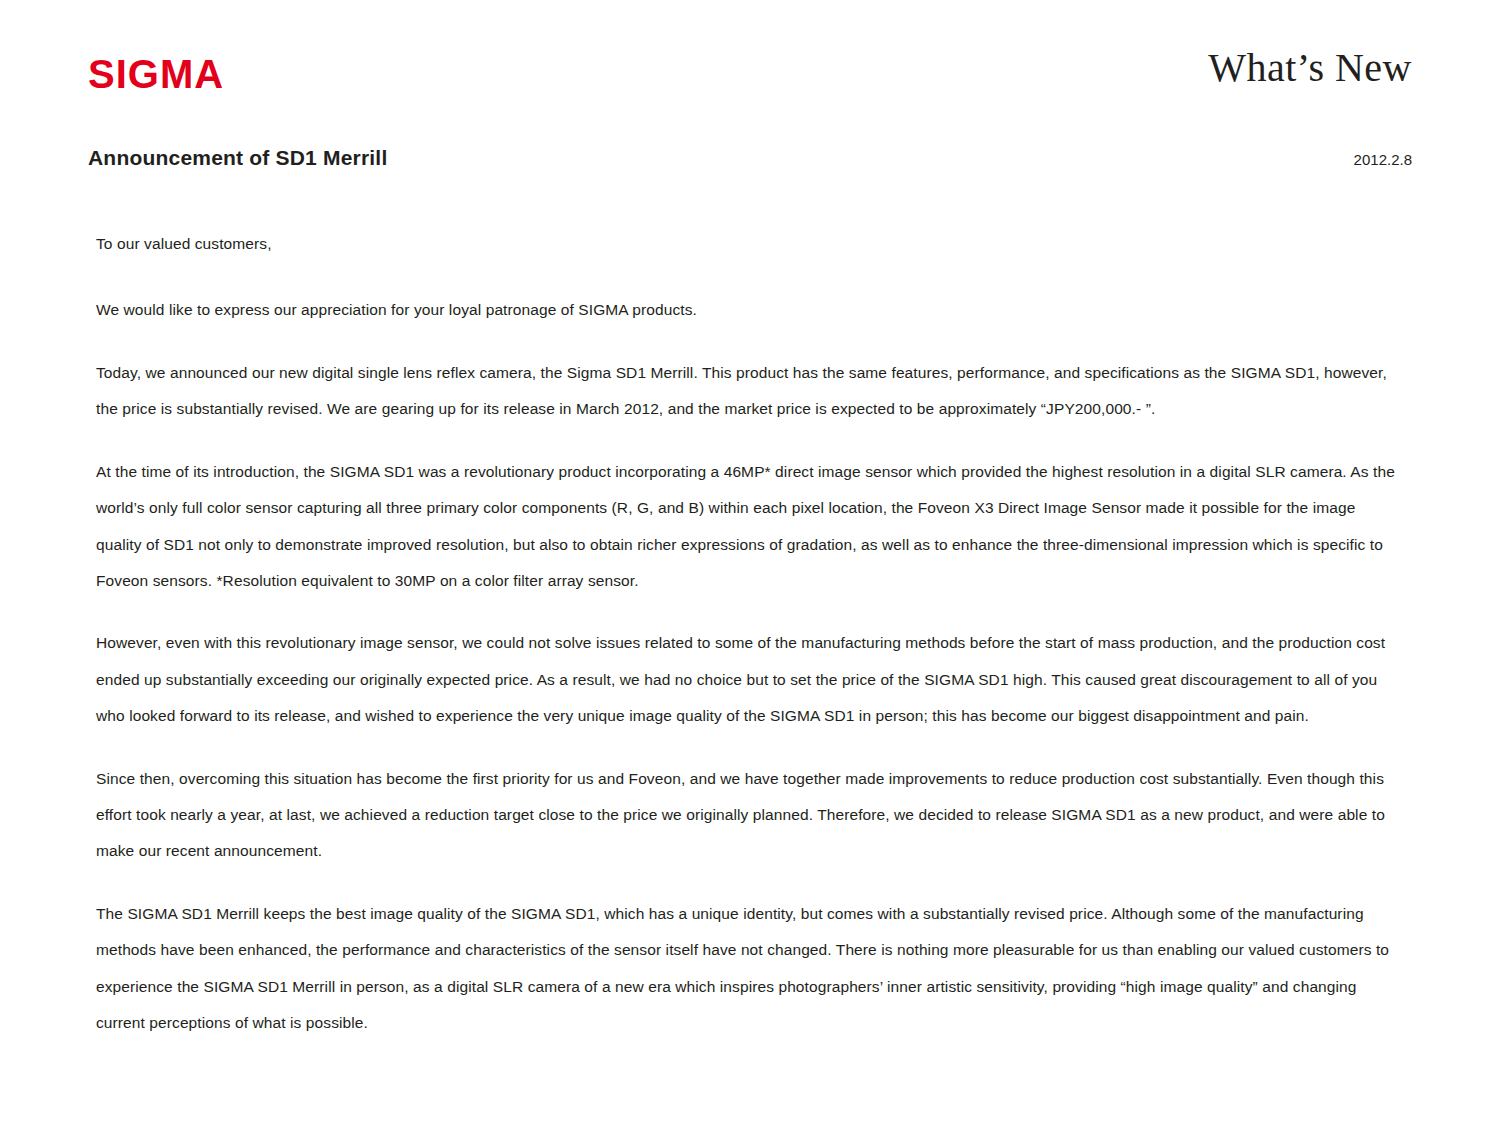SIGMA
What’s New
Announcement of SD1 Merrill
2012.2.8
To our valued customers,
We would like to express our appreciation for your loyal patronage of SIGMA products.
Today, we announced our new digital single lens reflex camera, the Sigma SD1 Merrill. This product has the same features, performance, and specifications as the SIGMA SD1, however, the price is substantially revised. We are gearing up for its release in March 2012, and the market price is expected to be approximately “JPY200,000.- ”.
At the time of its introduction, the SIGMA SD1 was a revolutionary product incorporating a 46MP* direct image sensor which provided the highest resolution in a digital SLR camera. As the world’s only full color sensor capturing all three primary color components (R, G, and B) within each pixel location, the Foveon X3 Direct Image Sensor made it possible for the image quality of SD1 not only to demonstrate improved resolution, but also to obtain richer expressions of gradation, as well as to enhance the three-dimensional impression which is specific to Foveon sensors. *Resolution equivalent to 30MP on a color filter array sensor.
However, even with this revolutionary image sensor, we could not solve issues related to some of the manufacturing methods before the start of mass production, and the production cost ended up substantially exceeding our originally expected price. As a result, we had no choice but to set the price of the SIGMA SD1 high. This caused great discouragement to all of you who looked forward to its release, and wished to experience the very unique image quality of the SIGMA SD1 in person; this has become our biggest disappointment and pain.
Since then, overcoming this situation has become the first priority for us and Foveon, and we have together made improvements to reduce production cost substantially. Even though this effort took nearly a year, at last, we achieved a reduction target close to the price we originally planned. Therefore, we decided to release SIGMA SD1 as a new product, and were able to make our recent announcement.
The SIGMA SD1 Merrill keeps the best image quality of the SIGMA SD1, which has a unique identity, but comes with a substantially revised price. Although some of the manufacturing methods have been enhanced, the performance and characteristics of the sensor itself have not changed. There is nothing more pleasurable for us than enabling our valued customers to experience the SIGMA SD1 Merrill in person, as a digital SLR camera of a new era which inspires photographers’ inner artistic sensitivity, providing “high image quality” and changing current perceptions of what is possible.